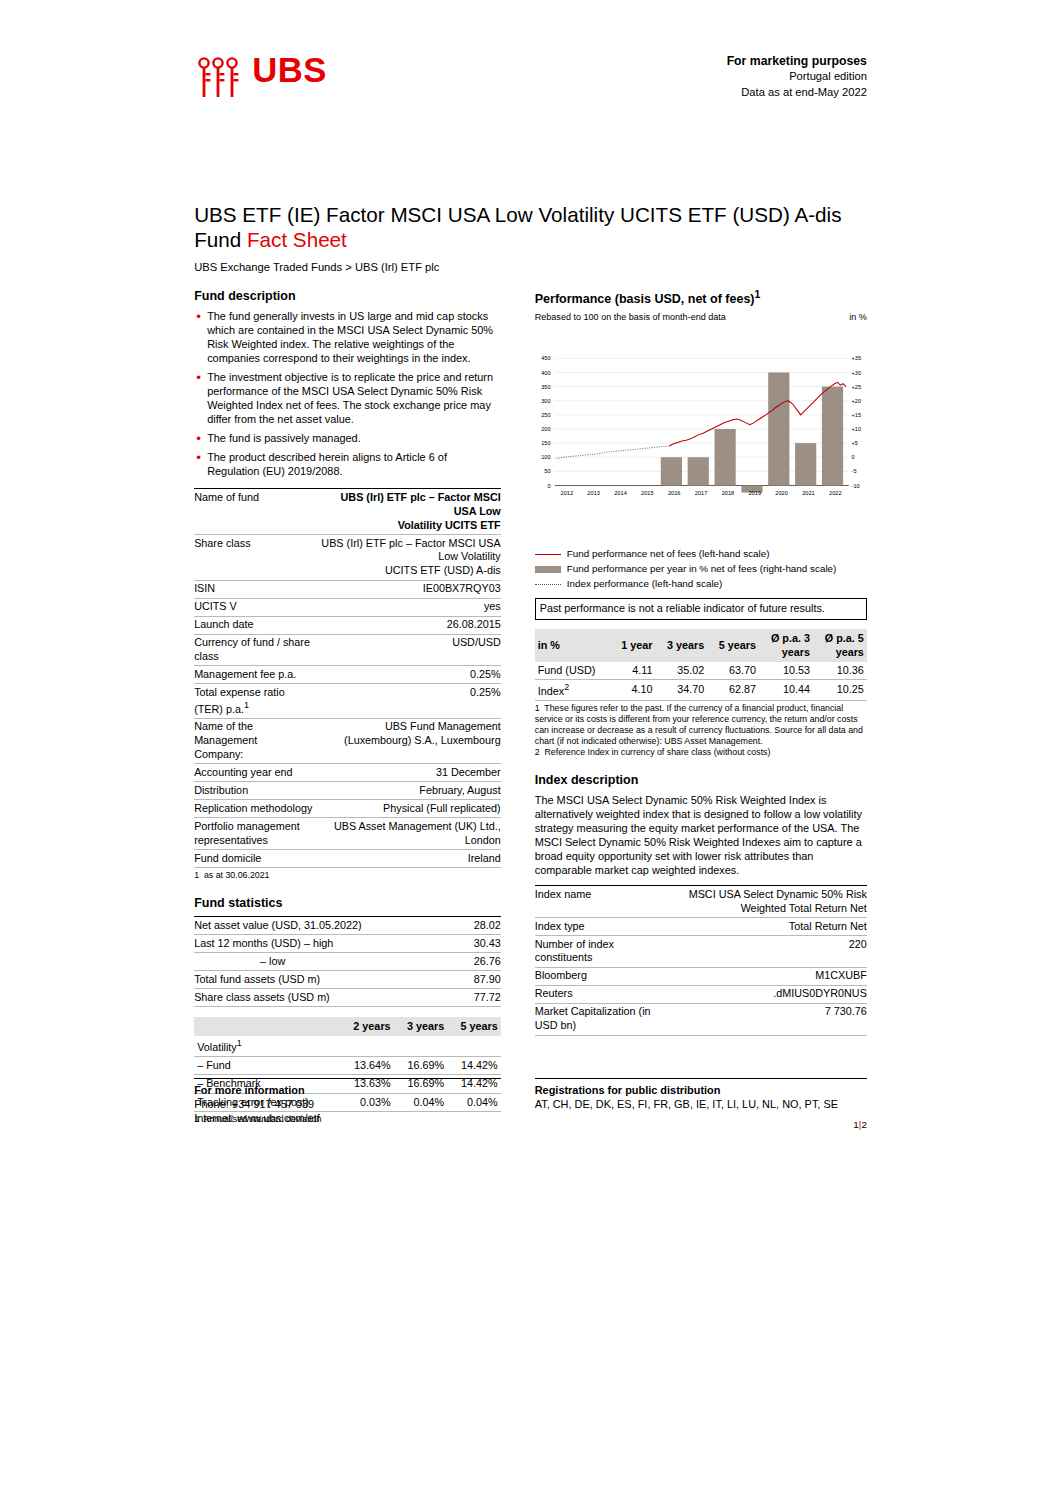UBS
For marketing purposes
Portugal edition
Data as at end-May 2022
UBS ETF (IE) Factor MSCI USA Low Volatility UCITS ETF (USD) A-dis
Fund Fact Sheet
UBS Exchange Traded Funds > UBS (Irl) ETF plc
Fund description
The fund generally invests in US large and mid cap stocks which are contained in the MSCI USA Select Dynamic 50% Risk Weighted index. The relative weightings of the companies correspond to their weightings in the index.
The investment objective is to replicate the price and return performance of the MSCI USA Select Dynamic 50% Risk Weighted Index net of fees. The stock exchange price may differ from the net asset value.
The fund is passively managed.
The product described herein aligns to Article 6 of Regulation (EU) 2019/2088.
| Name of fund | UBS (Irl) ETF plc – Factor MSCI USA Low Volatility UCITS ETF |
| Share class | UBS (Irl) ETF plc – Factor MSCI USA Low Volatility UCITS ETF (USD) A-dis |
| ISIN | IE00BX7RQY03 |
| UCITS V | yes |
| Launch date | 26.08.2015 |
| Currency of fund / share class | USD/USD |
| Management fee p.a. | 0.25% |
| Total expense ratio (TER) p.a. 1 | 0.25% |
| Name of the Management Company: | UBS Fund Management (Luxembourg) S.A., Luxembourg |
| Accounting year end | 31 December |
| Distribution | February, August |
| Replication methodology | Physical (Full replicated) |
| Portfolio management representatives | UBS Asset Management (UK) Ltd., London |
| Fund domicile | Ireland |
1 as at 30.06.2021
Fund statistics
| Net asset value (USD, 31.05.2022) | 28.02 |
| Last 12 months (USD) – high | 30.43 |
| – low | 26.76 |
| Total fund assets (USD m) | 87.90 |
| Share class assets (USD m) | 77.72 |
| | 2 years | 3 years | 5 years |
| --- | --- | --- | --- |
| Volatility 1 | | | |
| – Fund | 13.64% | 16.69% | 14.42% |
| – Benchmark | 13.63% | 16.69% | 14.42% |
| Tracking error (ex post) | 0.03% | 0.04% | 0.04% |
1 Annualised standard deviation
Performance (basis USD, net of fees)1
Rebased to 100 on the basis of month-end data in %
450 400 350 300 250 200 150 100 50 0 +35 +30 +25 +20 +15 +10 +5 0 -5 -10 2012 2013 2014 2015 2016 2017 2018 2019 2020 2021 2022
Fund performance net of fees (left-hand scale)
Fund performance per year in % net of fees (right-hand scale)
Index performance (left-hand scale)
Past performance is not a reliable indicator of future results.
| in % | 1 year | 3 years | 5 years | Ø p.a. 3 years | Ø p.a. 5 years |
| --- | --- | --- | --- | --- | --- |
| Fund (USD) | 4.11 | 35.02 | 63.70 | 10.53 | 10.36 |
| Index 2 | 4.10 | 34.70 | 62.87 | 10.44 | 10.25 |
1 These figures refer to the past. If the currency of a financial product, financial service or its costs is different from your reference currency, the return and/or costs can increase or decrease as a result of currency fluctuations. Source for all data and chart (if not indicated otherwise): UBS Asset Management.
2 Reference Index in currency of share class (without costs)
Index description
The MSCI USA Select Dynamic 50% Risk Weighted Index is alternatively weighted index that is designed to follow a low volatility strategy measuring the equity market performance of the USA. The MSCI Select Dynamic 50% Risk Weighted Indexes aim to capture a broad equity opportunity set with lower risk attributes than comparable market cap weighted indexes.
| Index name | MSCI USA Select Dynamic 50% Risk Weighted Total Return Net |
| Index type | Total Return Net |
| Number of index constituents | 220 |
| Bloomberg | M1CXUBF |
| Reuters | .dMIUS0DYR0NUS |
| Market Capitalization (in USD bn) | 7 730.76 |
For more information
Phone: +34 917 457 039
Internet: www.ubs.com/etf
Registrations for public distribution
AT, CH, DE, DK, ES, FI, FR, GB, IE, IT, LI, LU, NL, NO, PT, SE
1|2